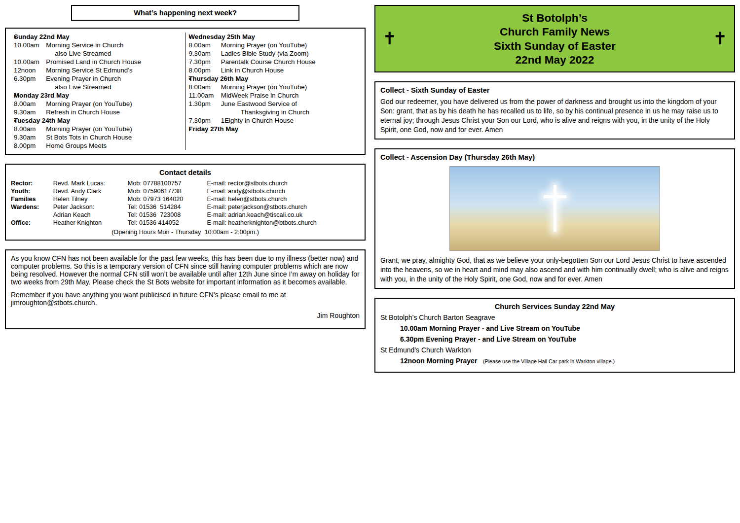What’s happening next week?
| / Sunday 22nd May / / 10.00am / Morning Service in Church / / / also Live Streamed / / 10.00am / Promised Land in Church House / / 12noon / Morning Service St Edmund’s / / 6.30pm / Evening Prayer in Church / / / also Live Streamed / / Monday 23rd May / / 8.00am / Morning Prayer (on YouTube) / / 9.30am / Refresh in Church House / / Tuesday 24th May / / 8.00am / Morning Prayer (on YouTube) / / 9.30am / St Bots Tots in Church House / / 8.00pm / Home Groups Meets / | / Wednesday 25th May / / 8.00am / Morning Prayer (on YouTube) / / 9.30am / Ladies Bible Study (via Zoom) / / 7.30pm / Parentalk Course Church House / / 8.00pm / Link in Church House / / Thursday 26th May / / 8:00am / Morning Prayer (on YouTube) / / 11.00am / MidWeek Praise in Church / / 1.30pm / June Eastwood Service of / / / Thanksgiving in Church / / 7.30pm / 1Eighty in Church House / / Friday 27th May / |
Contact details
| Rector: | Revd. Mark Lucas: | Mob: 07788100757 | E-mail: rector@stbots.church |
| Youth: | Revd. Andy Clark | Mob: 07590617738 | E-mail: andy@stbots.church |
| Families | Helen Tilney | Mob: 07973 164020 | E-mail: helen@stbots.church |
| Wardens: | Peter Jackson: | Tel: 01536 514284 | E-mail: peterjackson@stbots.church |
| | Adrian Keach | Tel: 01536 723008 | E-mail: adrian.keach@tiscali.co.uk |
| Office: | Heather Knighton | Tel: 01536 414052 | E-mail: heatherknighton@btbots.church |
(Opening Hours Mon - Thursday 10:00am - 2:00pm.)
As you know CFN has not been available for the past few weeks, this has been due to my illness (better now) and computer problems. So this is a temporary version of CFN since still having computer problems which are now being resolved. However the normal CFN still won’t be available until after 12th June since I’m away on holiday for two weeks from 29th May. Please check the St Bots website for important information as it becomes available.
Remember if you have anything you want publicised in future CFN’s please email to me at jimroughton@stbots.church.
Jim Roughton
✝
St Botolph’s
Church Family News
Sixth Sunday of Easter
22nd May 2022
✝
Collect - Sixth Sunday of Easter
God our redeemer, you have delivered us from the power of darkness and brought us into the kingdom of your Son: grant, that as by his death he has recalled us to life, so by his continual presence in us he may raise us to eternal joy; through Jesus Christ your Son our Lord, who is alive and reigns with you, in the unity of the Holy Spirit, one God, now and for ever. Amen
Collect - Ascension Day (Thursday 26th May)
Grant, we pray, almighty God, that as we believe your only-begotten Son our Lord Jesus Christ to have ascended into the heavens, so we in heart and mind may also ascend and with him continually dwell; who is alive and reigns with you, in the unity of the Holy Spirit, one God, now and for ever. Amen
Church Services Sunday 22nd May
St Botolph’s Church Barton Seagrave
10.00am Morning Prayer - and Live Stream on YouTube
6.30pm Evening Prayer - and Live Stream on YouTube
St Edmund’s Church Warkton
12noon Morning Prayer (Please use the Village Hall Car park in Warkton village.)